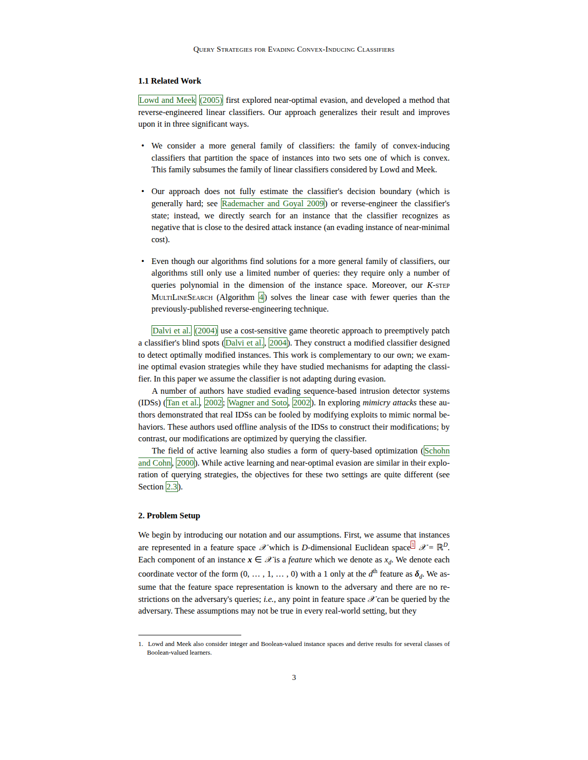Query Strategies for Evading Convex-Inducing Classifiers
1.1 Related Work
Lowd and Meek (2005) first explored near-optimal evasion, and developed a method that reverse-engineered linear classifiers. Our approach generalizes their result and improves upon it in three significant ways.
We consider a more general family of classifiers: the family of convex-inducing classifiers that partition the space of instances into two sets one of which is convex. This family subsumes the family of linear classifiers considered by Lowd and Meek.
Our approach does not fully estimate the classifier's decision boundary (which is generally hard; see Rademacher and Goyal 2009) or reverse-engineer the classifier's state; instead, we directly search for an instance that the classifier recognizes as negative that is close to the desired attack instance (an evading instance of near-minimal cost).
Even though our algorithms find solutions for a more general family of classifiers, our algorithms still only use a limited number of queries: they require only a number of queries polynomial in the dimension of the instance space. Moreover, our K-step MultiLineSearch (Algorithm 4) solves the linear case with fewer queries than the previously-published reverse-engineering technique.
Dalvi et al. (2004) use a cost-sensitive game theoretic approach to preemptively patch a classifier's blind spots (Dalvi et al., 2004). They construct a modified classifier designed to detect optimally modified instances. This work is complementary to our own; we examine optimal evasion strategies while they have studied mechanisms for adapting the classifier. In this paper we assume the classifier is not adapting during evasion.
A number of authors have studied evading sequence-based intrusion detector systems (IDSs) (Tan et al., 2002; Wagner and Soto, 2002). In exploring mimicry attacks these authors demonstrated that real IDSs can be fooled by modifying exploits to mimic normal behaviors. These authors used offline analysis of the IDSs to construct their modifications; by contrast, our modifications are optimized by querying the classifier.
The field of active learning also studies a form of query-based optimization (Schohn and Cohn, 2000). While active learning and near-optimal evasion are similar in their exploration of querying strategies, the objectives for these two settings are quite different (see Section 2.3).
2. Problem Setup
We begin by introducing our notation and our assumptions. First, we assume that instances are represented in a feature space 𝒳 which is D-dimensional Euclidean space1 𝒳 = ℝD. Each component of an instance x ∈ 𝒳 is a feature which we denote as xd. We denote each coordinate vector of the form (0, … , 1, … , 0) with a 1 only at the dth feature as δd. We assume that the feature space representation is known to the adversary and there are no restrictions on the adversary's queries; i.e., any point in feature space 𝒳 can be queried by the adversary. These assumptions may not be true in every real-world setting, but they
1. Lowd and Meek also consider integer and Boolean-valued instance spaces and derive results for several classes of Boolean-valued learners.
3